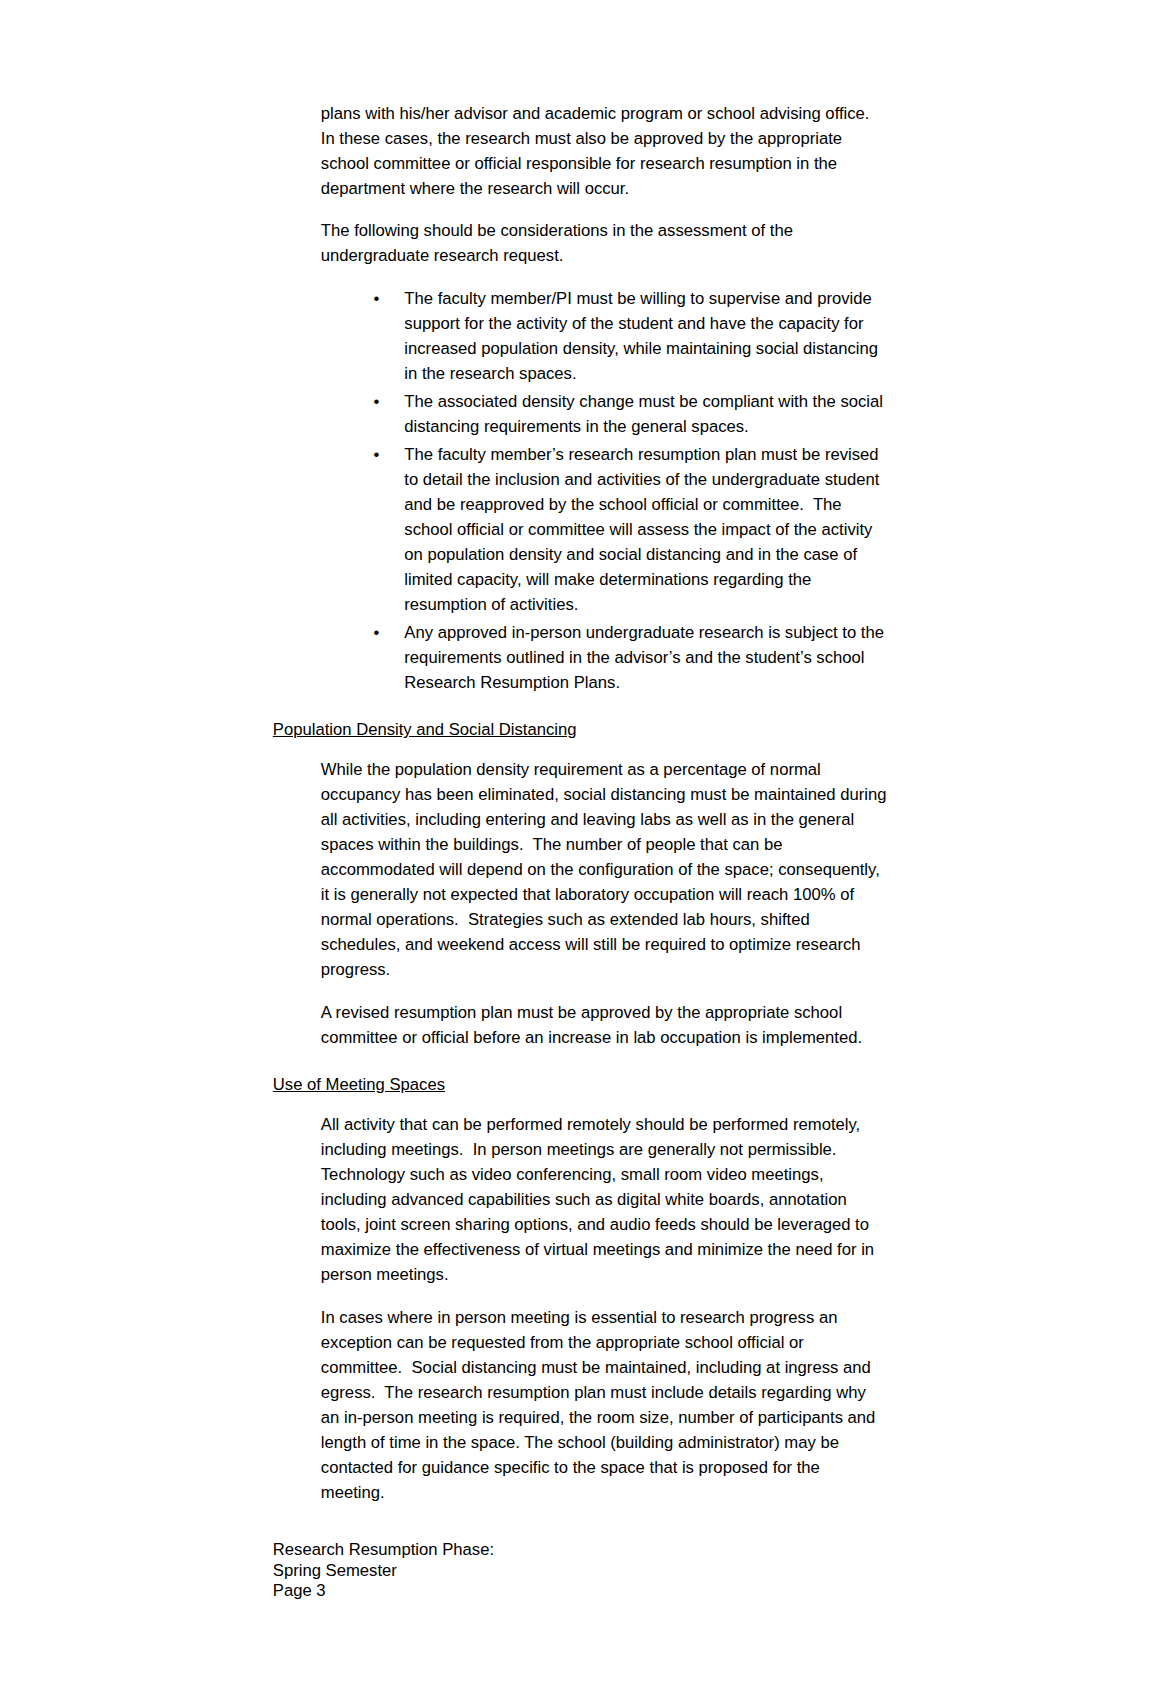plans with his/her advisor and academic program or school advising office. In these cases, the research must also be approved by the appropriate school committee or official responsible for research resumption in the department where the research will occur.
The following should be considerations in the assessment of the undergraduate research request.
The faculty member/PI must be willing to supervise and provide support for the activity of the student and have the capacity for increased population density, while maintaining social distancing in the research spaces.
The associated density change must be compliant with the social distancing requirements in the general spaces.
The faculty member’s research resumption plan must be revised to detail the inclusion and activities of the undergraduate student and be reapproved by the school official or committee. The school official or committee will assess the impact of the activity on population density and social distancing and in the case of limited capacity, will make determinations regarding the resumption of activities.
Any approved in-person undergraduate research is subject to the requirements outlined in the advisor’s and the student’s school Research Resumption Plans.
Population Density and Social Distancing
While the population density requirement as a percentage of normal occupancy has been eliminated, social distancing must be maintained during all activities, including entering and leaving labs as well as in the general spaces within the buildings. The number of people that can be accommodated will depend on the configuration of the space; consequently, it is generally not expected that laboratory occupation will reach 100% of normal operations. Strategies such as extended lab hours, shifted schedules, and weekend access will still be required to optimize research progress.
A revised resumption plan must be approved by the appropriate school committee or official before an increase in lab occupation is implemented.
Use of Meeting Spaces
All activity that can be performed remotely should be performed remotely, including meetings. In person meetings are generally not permissible. Technology such as video conferencing, small room video meetings, including advanced capabilities such as digital white boards, annotation tools, joint screen sharing options, and audio feeds should be leveraged to maximize the effectiveness of virtual meetings and minimize the need for in person meetings.
In cases where in person meeting is essential to research progress an exception can be requested from the appropriate school official or committee. Social distancing must be maintained, including at ingress and egress. The research resumption plan must include details regarding why an in-person meeting is required, the room size, number of participants and length of time in the space. The school (building administrator) may be contacted for guidance specific to the space that is proposed for the meeting.
Research Resumption Phase:
Spring Semester
Page 3